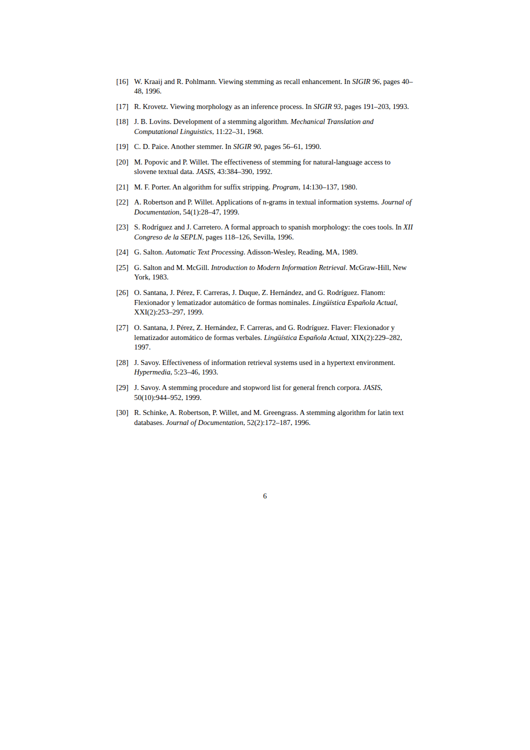[16] W. Kraaij and R. Pohlmann. Viewing stemming as recall enhancement. In SIGIR 96, pages 40–48, 1996.
[17] R. Krovetz. Viewing morphology as an inference process. In SIGIR 93, pages 191–203, 1993.
[18] J. B. Lovins. Development of a stemming algorithm. Mechanical Translation and Computational Linguistics, 11:22–31, 1968.
[19] C. D. Paice. Another stemmer. In SIGIR 90, pages 56–61, 1990.
[20] M. Popovic and P. Willet. The effectiveness of stemming for natural-language access to slovene textual data. JASIS, 43:384–390, 1992.
[21] M. F. Porter. An algorithm for suffix stripping. Program, 14:130–137, 1980.
[22] A. Robertson and P. Willet. Applications of n-grams in textual information systems. Journal of Documentation, 54(1):28–47, 1999.
[23] S. Rodríguez and J. Carretero. A formal approach to spanish morphology: the coes tools. In XII Congreso de la SEPLN, pages 118–126, Sevilla, 1996.
[24] G. Salton. Automatic Text Processing. Adisson-Wesley, Reading, MA, 1989.
[25] G. Salton and M. McGill. Introduction to Modern Information Retrieval. McGraw-Hill, New York, 1983.
[26] O. Santana, J. Pérez, F. Carreras, J. Duque, Z. Hernández, and G. Rodríguez. Flanom: Flexionador y lematizador automático de formas nominales. Lingüística Española Actual, XXI(2):253–297, 1999.
[27] O. Santana, J. Pérez, Z. Hernández, F. Carreras, and G. Rodríguez. Flaver: Flexionador y lematizador automático de formas verbales. Lingüística Española Actual, XIX(2):229–282, 1997.
[28] J. Savoy. Effectiveness of information retrieval systems used in a hypertext environment. Hypermedia, 5:23–46, 1993.
[29] J. Savoy. A stemming procedure and stopword list for general french corpora. JASIS, 50(10):944–952, 1999.
[30] R. Schinke, A. Robertson, P. Willet, and M. Greengrass. A stemming algorithm for latin text databases. Journal of Documentation, 52(2):172–187, 1996.
6